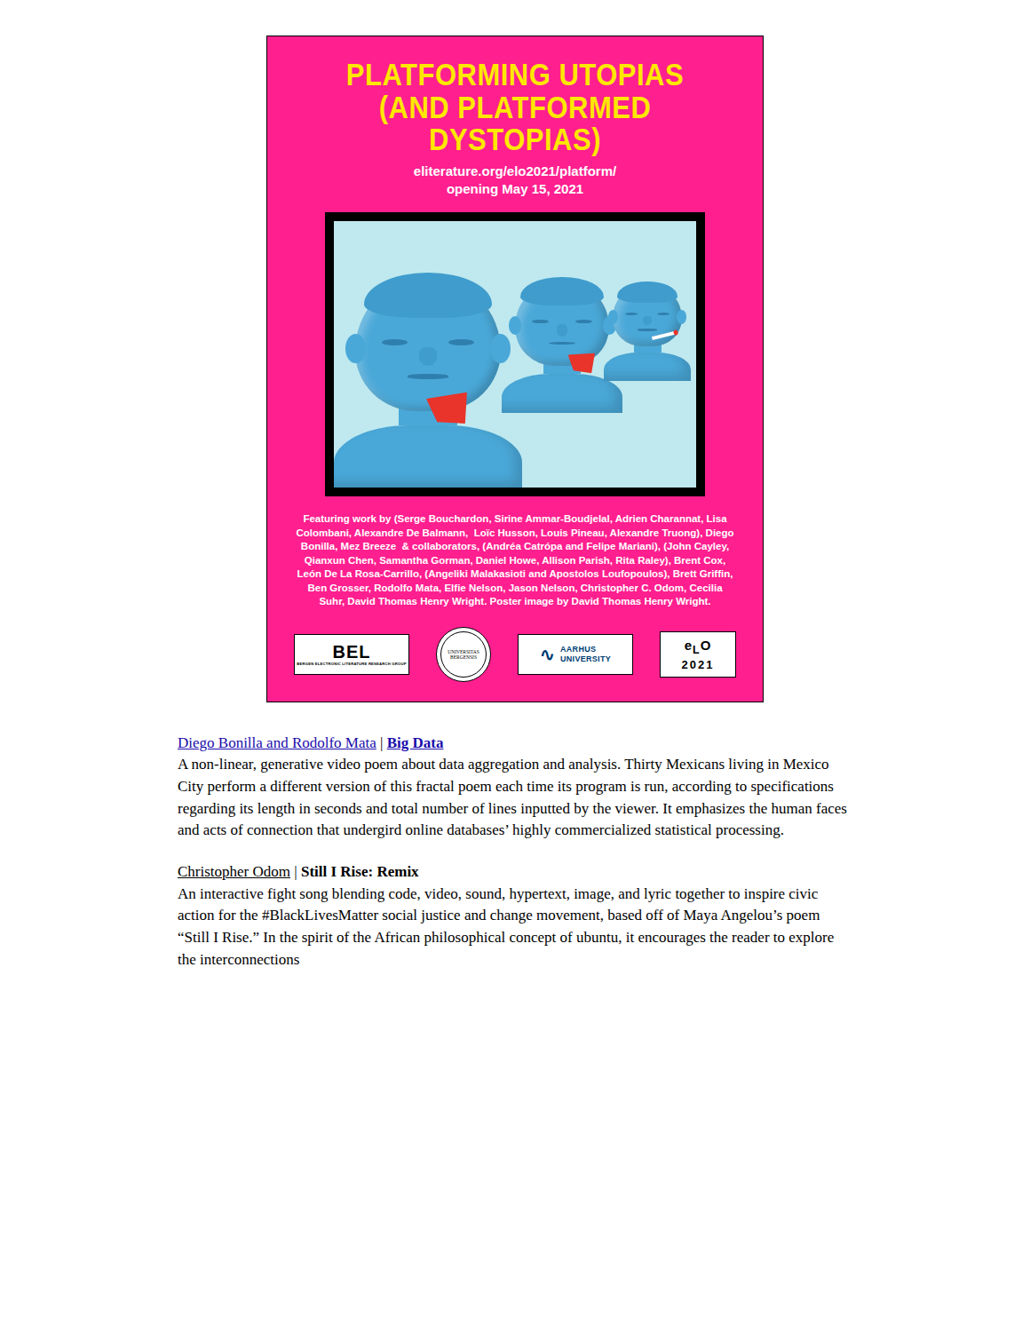Platforming Utopias
(and Platformed Dystopias)
eliterature.org/elo2021/platform/ opening May 15, 2021
Featuring work by (Serge Bouchardon, Sirine Ammar-Boudjelal, Adrien Charannat, Lisa Colombani, Alexandre De Balmann, Loïc Husson, Louis Pineau, Alexandre Truong), Diego Bonilla, Mez Breeze & collaborators, (Andréa Catrópa and Felipe Mariani), (John Cayley, Qianxun Chen, Samantha Gorman, Daniel Howe, Allison Parish, Rita Raley), Brent Cox, León De La Rosa-Carrillo, (Angeliki Malakasioti and Apostolos Loufopoulos), Brett Griffin, Ben Grosser, Rodolfo Mata, Elfie Nelson, Jason Nelson, Christopher C. Odom, Cecilia Suhr, David Thomas Henry Wright. Poster image by David Thomas Henry Wright.
BEL BERGEN ELECTRONIC LITERATURE RESEARCH GROUP
UNIVERSITAS
BERGENSIS
∿ AARHUS
UNIVERSITY
eLO 2021
Diego Bonilla and Rodolfo Mata | Big Data
A non-linear, generative video poem about data aggregation and analysis. Thirty Mexicans living in Mexico City perform a different version of this fractal poem each time its program is run, according to specifications regarding its length in seconds and total number of lines inputted by the viewer. It emphasizes the human faces and acts of connection that undergird online databases’ highly commercialized statistical processing.
Christopher Odom | Still I Rise: Remix
An interactive fight song blending code, video, sound, hypertext, image, and lyric together to inspire civic action for the #BlackLivesMatter social justice and change movement, based off of Maya Angelou’s poem “Still I Rise.” In the spirit of the African philosophical concept of ubuntu, it encourages the reader to explore the interconnections